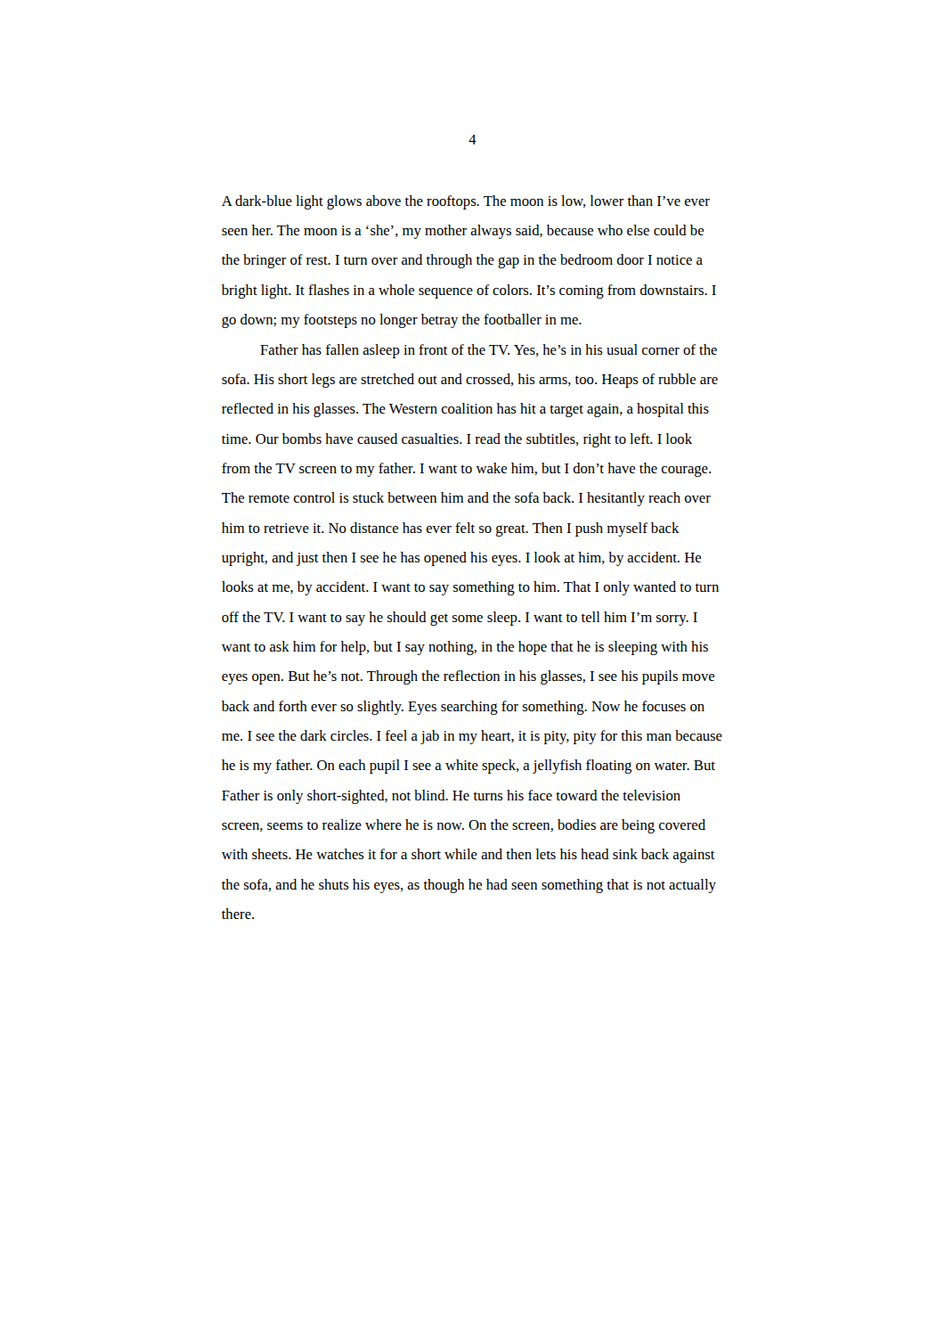4
A dark-blue light glows above the rooftops. The moon is low, lower than I’ve ever seen her. The moon is a ‘she’, my mother always said, because who else could be the bringer of rest. I turn over and through the gap in the bedroom door I notice a bright light. It flashes in a whole sequence of colors. It’s coming from downstairs. I go down; my footsteps no longer betray the footballer in me.
Father has fallen asleep in front of the TV. Yes, he’s in his usual corner of the sofa. His short legs are stretched out and crossed, his arms, too. Heaps of rubble are reflected in his glasses. The Western coalition has hit a target again, a hospital this time. Our bombs have caused casualties. I read the subtitles, right to left. I look from the TV screen to my father. I want to wake him, but I don’t have the courage. The remote control is stuck between him and the sofa back. I hesitantly reach over him to retrieve it. No distance has ever felt so great. Then I push myself back upright, and just then I see he has opened his eyes. I look at him, by accident. He looks at me, by accident. I want to say something to him. That I only wanted to turn off the TV. I want to say he should get some sleep. I want to tell him I’m sorry. I want to ask him for help, but I say nothing, in the hope that he is sleeping with his eyes open. But he’s not. Through the reflection in his glasses, I see his pupils move back and forth ever so slightly. Eyes searching for something. Now he focuses on me. I see the dark circles. I feel a jab in my heart, it is pity, pity for this man because he is my father. On each pupil I see a white speck, a jellyfish floating on water. But Father is only short-sighted, not blind. He turns his face toward the television screen, seems to realize where he is now. On the screen, bodies are being covered with sheets. He watches it for a short while and then lets his head sink back against the sofa, and he shuts his eyes, as though he had seen something that is not actually there.